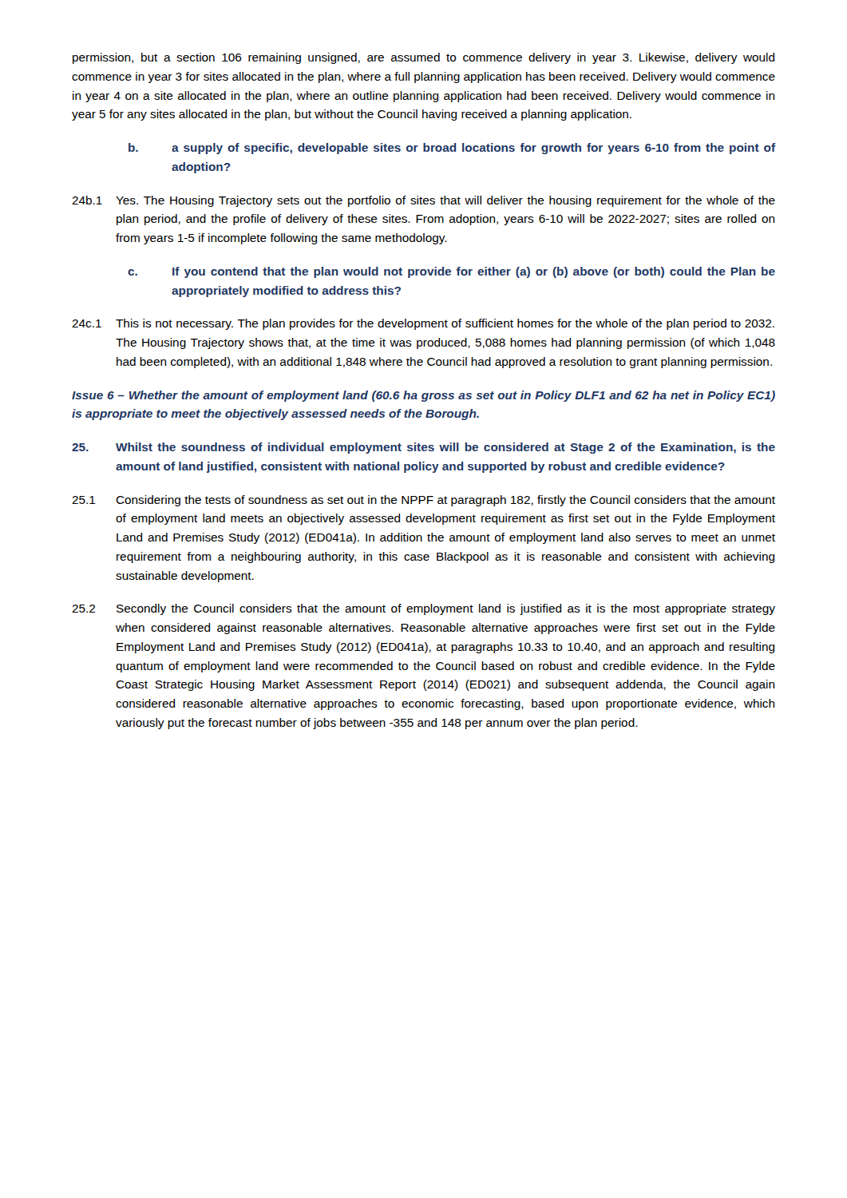permission, but a section 106 remaining unsigned, are assumed to commence delivery in year 3. Likewise, delivery would commence in year 3 for sites allocated in the plan, where a full planning application has been received. Delivery would commence in year 4 on a site allocated in the plan, where an outline planning application had been received. Delivery would commence in year 5 for any sites allocated in the plan, but without the Council having received a planning application.
b. a supply of specific, developable sites or broad locations for growth for years 6-10 from the point of adoption?
24b.1 Yes. The Housing Trajectory sets out the portfolio of sites that will deliver the housing requirement for the whole of the plan period, and the profile of delivery of these sites. From adoption, years 6-10 will be 2022-2027; sites are rolled on from years 1-5 if incomplete following the same methodology.
c. If you contend that the plan would not provide for either (a) or (b) above (or both) could the Plan be appropriately modified to address this?
24c.1 This is not necessary. The plan provides for the development of sufficient homes for the whole of the plan period to 2032. The Housing Trajectory shows that, at the time it was produced, 5,088 homes had planning permission (of which 1,048 had been completed), with an additional 1,848 where the Council had approved a resolution to grant planning permission.
Issue 6 – Whether the amount of employment land (60.6 ha gross as set out in Policy DLF1 and 62 ha net in Policy EC1) is appropriate to meet the objectively assessed needs of the Borough.
25. Whilst the soundness of individual employment sites will be considered at Stage 2 of the Examination, is the amount of land justified, consistent with national policy and supported by robust and credible evidence?
25.1 Considering the tests of soundness as set out in the NPPF at paragraph 182, firstly the Council considers that the amount of employment land meets an objectively assessed development requirement as first set out in the Fylde Employment Land and Premises Study (2012) (ED041a). In addition the amount of employment land also serves to meet an unmet requirement from a neighbouring authority, in this case Blackpool as it is reasonable and consistent with achieving sustainable development.
25.2 Secondly the Council considers that the amount of employment land is justified as it is the most appropriate strategy when considered against reasonable alternatives. Reasonable alternative approaches were first set out in the Fylde Employment Land and Premises Study (2012) (ED041a), at paragraphs 10.33 to 10.40, and an approach and resulting quantum of employment land were recommended to the Council based on robust and credible evidence. In the Fylde Coast Strategic Housing Market Assessment Report (2014) (ED021) and subsequent addenda, the Council again considered reasonable alternative approaches to economic forecasting, based upon proportionate evidence, which variously put the forecast number of jobs between -355 and 148 per annum over the plan period.